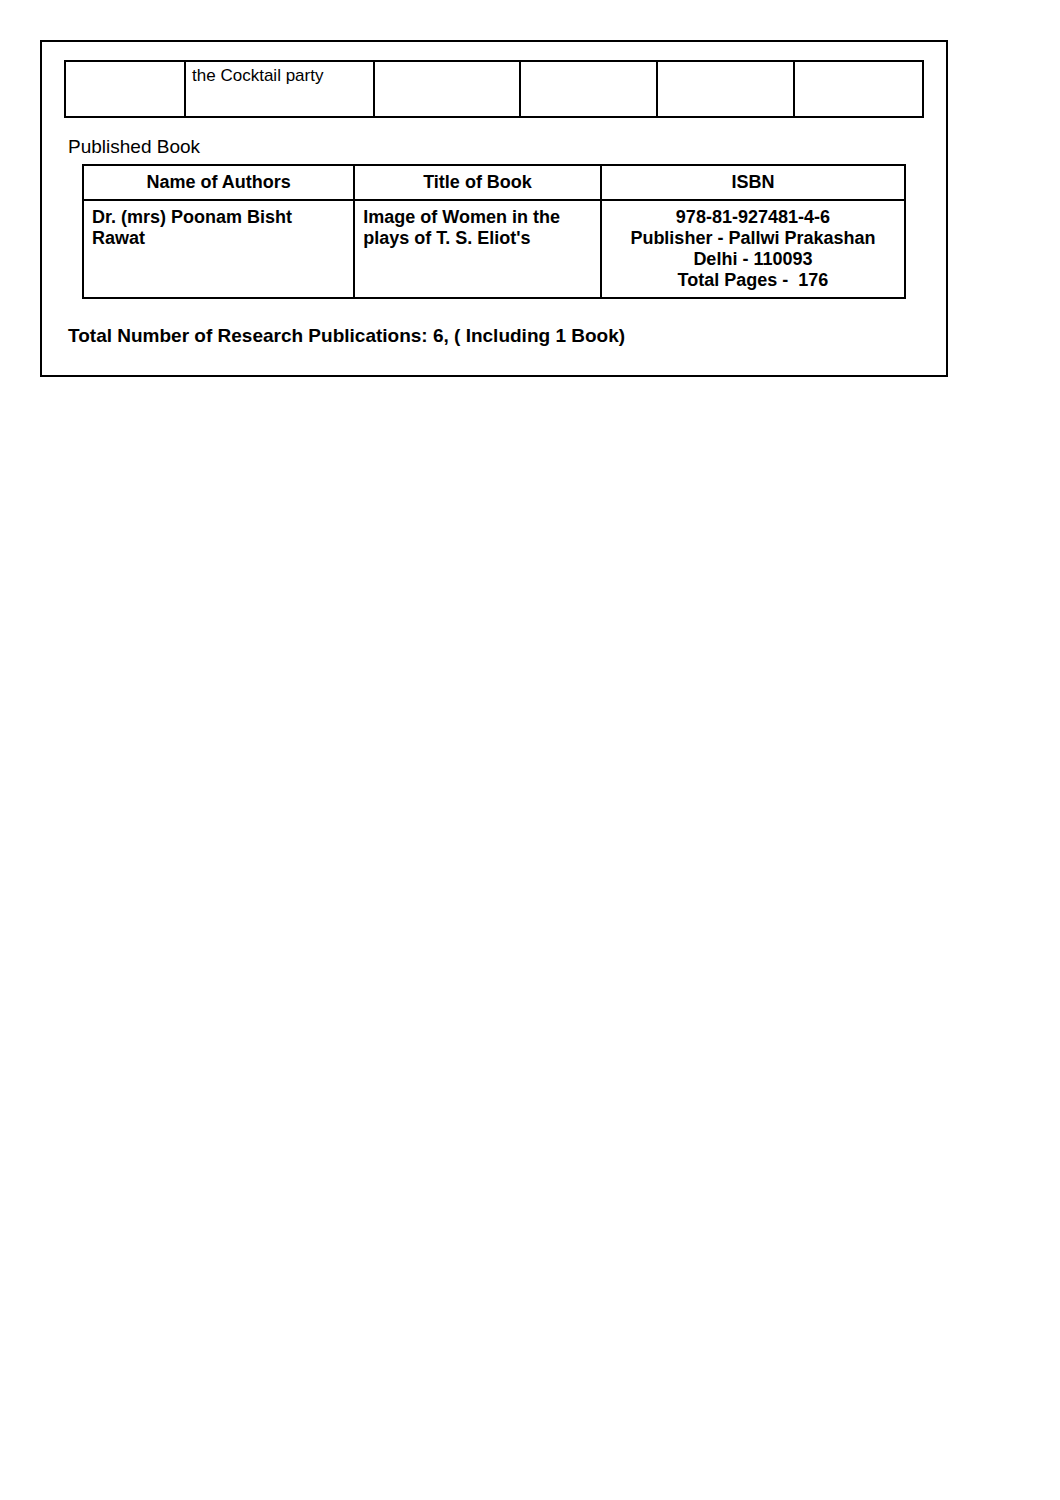| | the Cocktail party | | | | |
Published Book
| Name of Authors | Title of Book | ISBN |
| --- | --- | --- |
| Dr. (mrs) Poonam Bisht Rawat | Image of Women in the plays of T. S. Eliot's | 978-81-927481-4-6 Publisher - Pallwi Prakashan Delhi - 110093 Total Pages - 176 |
Total Number of Research Publications: 6, ( Including 1 Book)